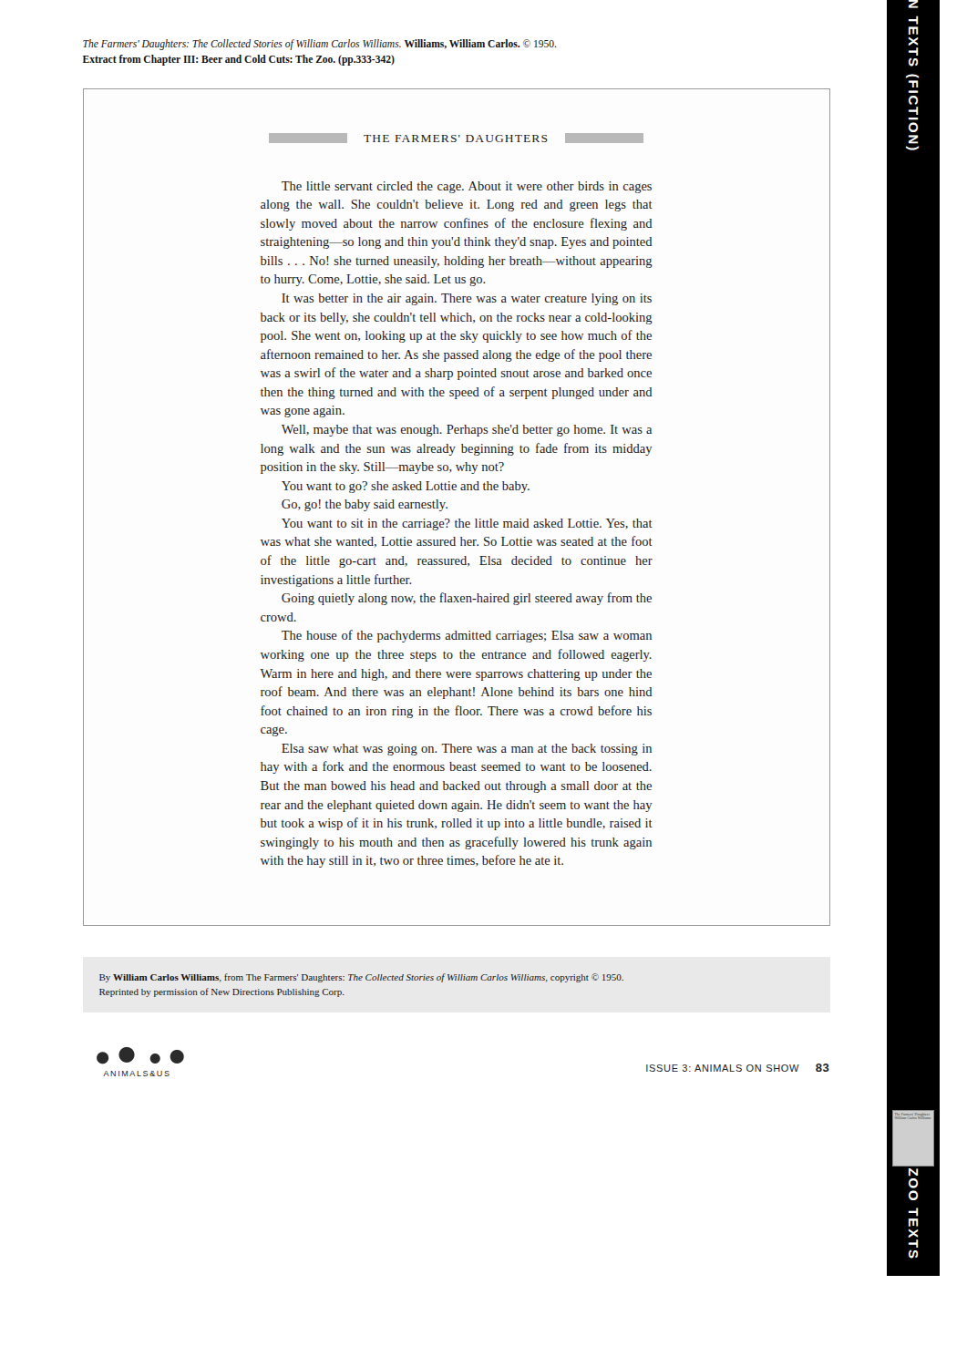EXTENDED WRITTEN TEXTS (FICTION)
The Farmers' Daughters
William Carlos Williams
ZOO TEXTS
The Farmers' Daughters: The Collected Stories of William Carlos Williams. Williams, William Carlos. © 1950.
Extract from Chapter III: Beer and Cold Cuts: The Zoo. (pp.333-342)
The Farmers' Daughters
The little servant circled the cage. About it were other birds in cages along the wall. She couldn't believe it. Long red and green legs that slowly moved about the narrow confines of the enclosure flexing and straightening—so long and thin you'd think they'd snap. Eyes and pointed bills . . . No! she turned uneasily, holding her breath—without appearing to hurry. Come, Lottie, she said. Let us go.
It was better in the air again. There was a water creature lying on its back or its belly, she couldn't tell which, on the rocks near a cold-looking pool. She went on, looking up at the sky quickly to see how much of the afternoon remained to her. As she passed along the edge of the pool there was a swirl of the water and a sharp pointed snout arose and barked once then the thing turned and with the speed of a serpent plunged under and was gone again.
Well, maybe that was enough. Perhaps she'd better go home. It was a long walk and the sun was already beginning to fade from its midday position in the sky. Still—maybe so, why not?
You want to go? she asked Lottie and the baby.
Go, go! the baby said earnestly.
You want to sit in the carriage? the little maid asked Lottie. Yes, that was what she wanted, Lottie assured her. So Lottie was seated at the foot of the little go-cart and, reassured, Elsa decided to continue her investigations a little further.
Going quietly along now, the flaxen-haired girl steered away from the crowd.
The house of the pachyderms admitted carriages; Elsa saw a woman working one up the three steps to the entrance and followed eagerly. Warm in here and high, and there were sparrows chattering up under the roof beam. And there was an elephant! Alone behind its bars one hind foot chained to an iron ring in the floor. There was a crowd before his cage.
Elsa saw what was going on. There was a man at the back tossing in hay with a fork and the enormous beast seemed to want to be loosened. But the man bowed his head and backed out through a small door at the rear and the elephant quieted down again. He didn't seem to want the hay but took a wisp of it in his trunk, rolled it up into a little bundle, raised it swingingly to his mouth and then as gracefully lowered his trunk again with the hay still in it, two or three times, before he ate it.
By William Carlos Williams, from The Farmers' Daughters: The Collected Stories of William Carlos Williams, copyright © 1950.
Reprinted by permission of New Directions Publishing Corp.
ANIMALS&US
ISSUE 3: ANIMALS ON SHOW 83